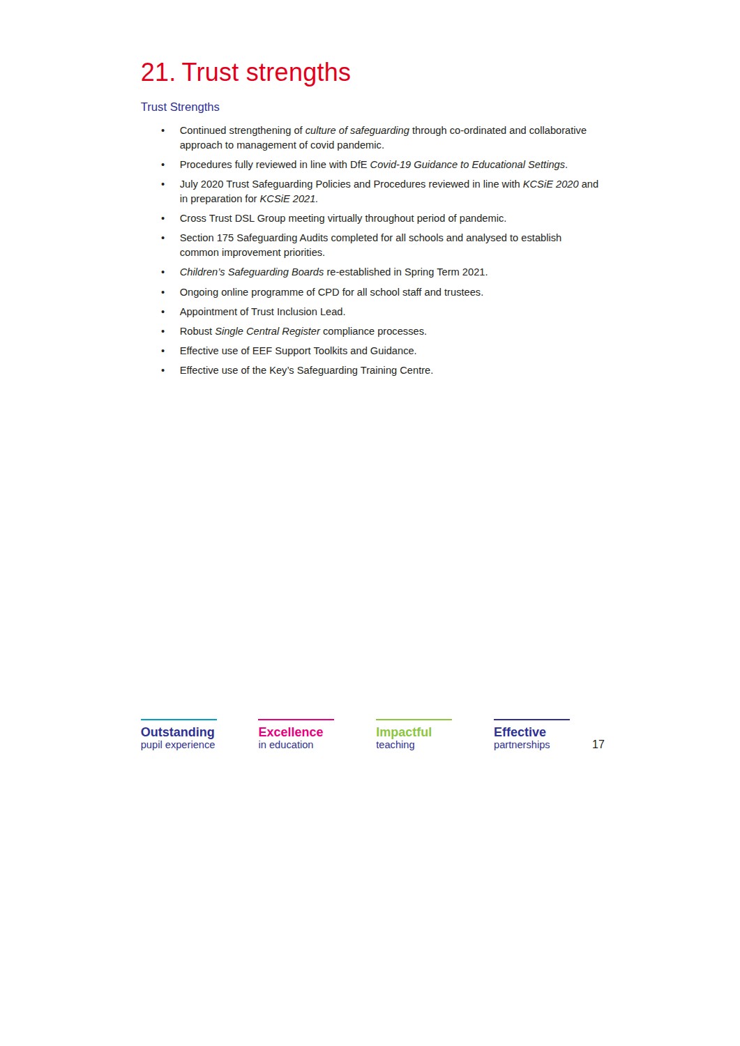21. Trust strengths
Trust Strengths
Continued strengthening of culture of safeguarding through co-ordinated and collaborative approach to management of covid pandemic.
Procedures fully reviewed in line with DfE Covid-19 Guidance to Educational Settings.
July 2020 Trust Safeguarding Policies and Procedures reviewed in line with KCSiE 2020 and in preparation for KCSiE 2021.
Cross Trust DSL Group meeting virtually throughout period of pandemic.
Section 175 Safeguarding Audits completed for all schools and analysed to establish common improvement priorities.
Children’s Safeguarding Boards re-established in Spring Term 2021.
Ongoing online programme of CPD for all school staff and trustees.
Appointment of Trust Inclusion Lead.
Robust Single Central Register compliance processes.
Effective use of EEF Support Toolkits and Guidance.
Effective use of the Key’s Safeguarding Training Centre.
Outstanding
pupil experience
Excellence
in education
Impactful
teaching
Effective
partnerships
17